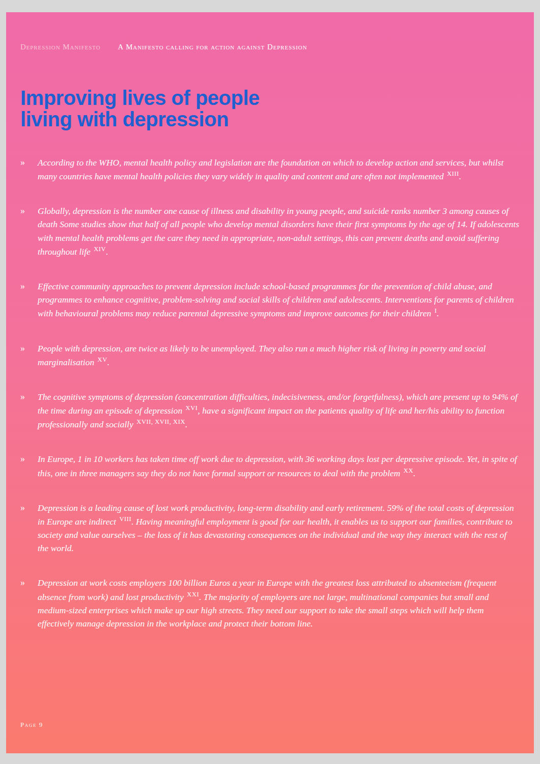Depression Manifesto A Manifesto calling for action against Depression
Improving lives of people
living with depression
According to the WHO, mental health policy and legislation are the foundation on which to develop action and services, but whilst many countries have mental health policies they vary widely in quality and content and are often not implemented XIII.
Globally, depression is the number one cause of illness and disability in young people, and suicide ranks number 3 among causes of death Some studies show that half of all people who develop mental disorders have their first symptoms by the age of 14. If adolescents with mental health problems get the care they need in appropriate, non-adult settings, this can prevent deaths and avoid suffering throughout life XIV.
Effective community approaches to prevent depression include school-based programmes for the prevention of child abuse, and programmes to enhance cognitive, problem-solving and social skills of children and adolescents. Interventions for parents of children with behavioural problems may reduce parental depressive symptoms and improve outcomes for their children I.
People with depression, are twice as likely to be unemployed. They also run a much higher risk of living in poverty and social marginalisation XV.
The cognitive symptoms of depression (concentration difficulties, indecisiveness, and/or forgetfulness), which are present up to 94% of the time during an episode of depression XVI, have a significant impact on the patients quality of life and her/his ability to function professionally and socially XVII, XVII, XIX.
In Europe, 1 in 10 workers has taken time off work due to depression, with 36 working days lost per depressive episode. Yet, in spite of this, one in three managers say they do not have formal support or resources to deal with the problem XX.
Depression is a leading cause of lost work productivity, long-term disability and early retirement. 59% of the total costs of depression in Europe are indirect VIII. Having meaningful employment is good for our health, it enables us to support our families, contribute to society and value ourselves – the loss of it has devastating consequences on the individual and the way they interact with the rest of the world.
Depression at work costs employers 100 billion Euros a year in Europe with the greatest loss attributed to absenteeism (frequent absence from work) and lost productivity XXI. The majority of employers are not large, multinational companies but small and medium-sized enterprises which make up our high streets. They need our support to take the small steps which will help them effectively manage depression in the workplace and protect their bottom line.
Page 9